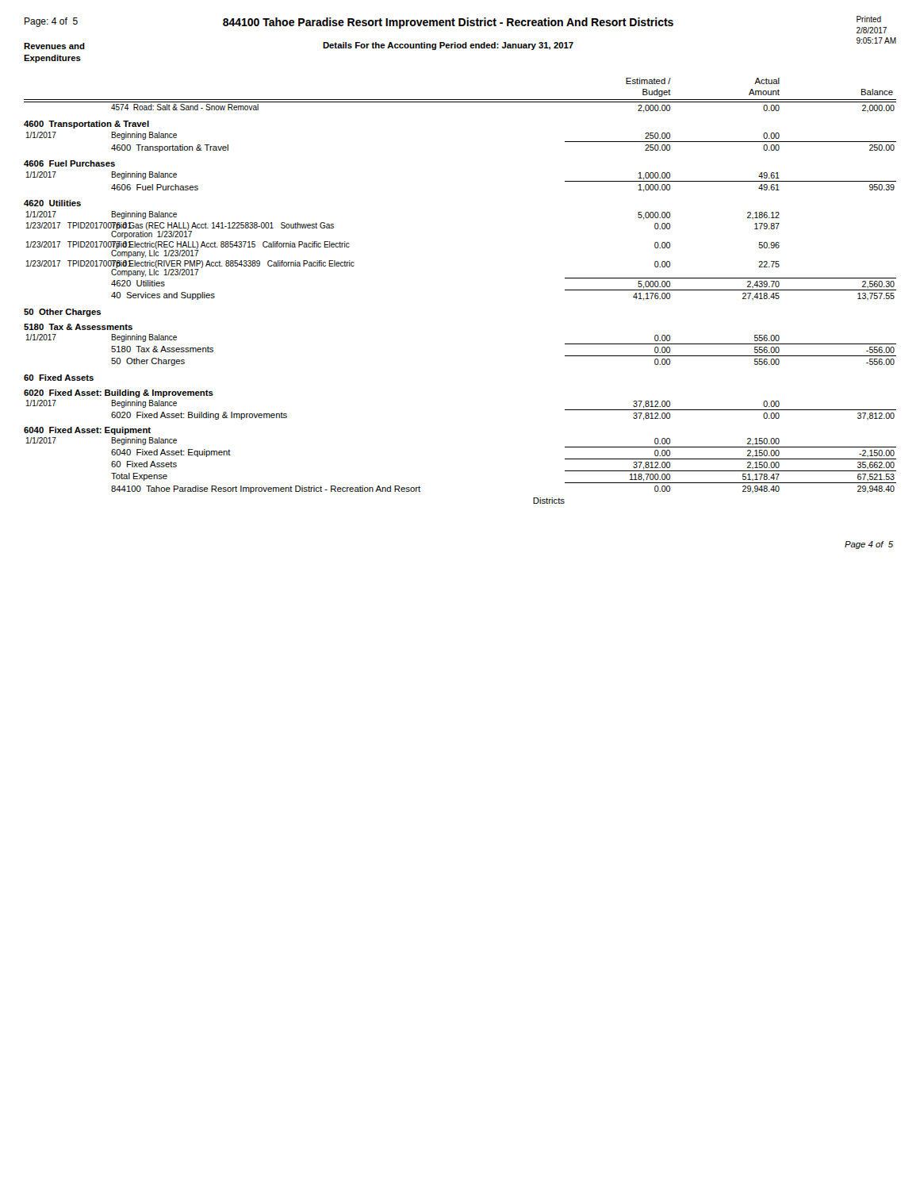Page: 4 of 5
844100 Tahoe Paradise Resort Improvement District - Recreation And Resort Districts
Printed
2/8/2017
9:05:17 AM
Revenues and
Expenditures
Details For the Accounting Period ended: January 31, 2017
| | | Estimated / Budget | Actual Amount | Balance |
| --- | --- | --- | --- | --- |
| | 4574 Road: Salt & Sand - Snow Removal | 2,000.00 | 0.00 | 2,000.00 |
| 4600 Transportation & Travel | | | |
| 1/1/2017 | Beginning Balance | 250.00 | 0.00 | |
| | 4600 Transportation & Travel | 250.00 | 0.00 | 250.00 |
| 4606 Fuel Purchases | | | |
| 1/1/2017 | Beginning Balance | 1,000.00 | 49.61 | |
| | 4606 Fuel Purchases | 1,000.00 | 49.61 | 950.39 |
| 4620 Utilities | | | |
| 1/1/2017 | Beginning Balance | 5,000.00 | 2,186.12 | |
| 1/23/2017 TPID20170076 01 | Tpid Gas (REC HALL) Acct. 141-1225838-001 Southwest Gas Corporation 1/23/2017 | 0.00 | 179.87 | |
| 1/23/2017 TPID20170077 01 | Tpid Electric(REC HALL) Acct. 88543715 California Pacific Electric Company, Llc 1/23/2017 | 0.00 | 50.96 | |
| 1/23/2017 TPID20170078 01 | Tpid Electric(RIVER PMP) Acct. 88543389 California Pacific Electric Company, Llc 1/23/2017 | 0.00 | 22.75 | |
| | 4620 Utilities | 5,000.00 | 2,439.70 | 2,560.30 |
| | 40 Services and Supplies | 41,176.00 | 27,418.45 | 13,757.55 |
| 50 Other Charges | | | |
| 5180 Tax & Assessments | | | |
| 1/1/2017 | Beginning Balance | 0.00 | 556.00 | |
| | 5180 Tax & Assessments | 0.00 | 556.00 | -556.00 |
| | 50 Other Charges | 0.00 | 556.00 | -556.00 |
| 60 Fixed Assets | | | |
| 6020 Fixed Asset: Building & Improvements | | | |
| 1/1/2017 | Beginning Balance | 37,812.00 | 0.00 | |
| | 6020 Fixed Asset: Building & Improvements | 37,812.00 | 0.00 | 37,812.00 |
| 6040 Fixed Asset: Equipment | | | |
| 1/1/2017 | Beginning Balance | 0.00 | 2,150.00 | |
| | 6040 Fixed Asset: Equipment | 0.00 | 2,150.00 | -2,150.00 |
| | 60 Fixed Assets | 37,812.00 | 2,150.00 | 35,662.00 |
| | Total Expense | 118,700.00 | 51,178.47 | 67,521.53 |
| | 844100 Tahoe Paradise Resort Improvement District - Recreation And Resort Districts | 0.00 | 29,948.40 | 29,948.40 |
Page 4 of 5